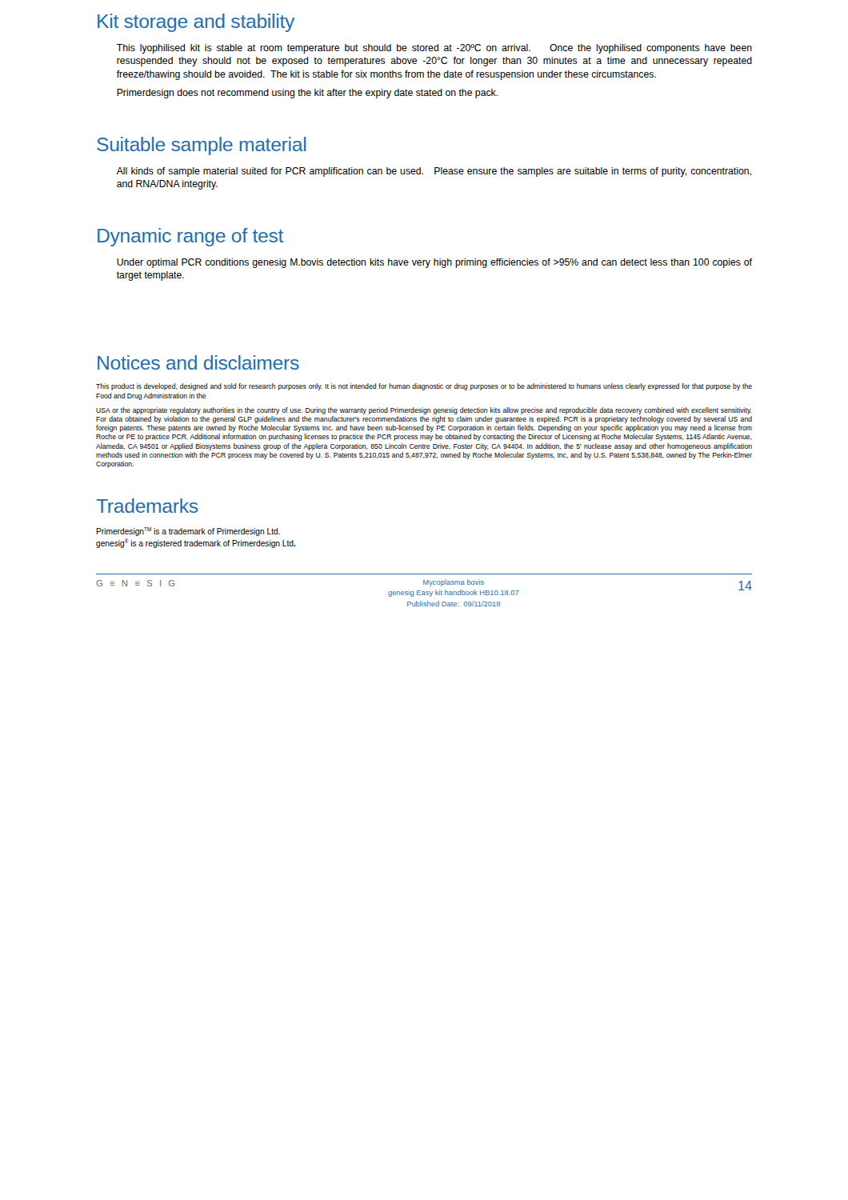Kit storage and stability
This lyophilised kit is stable at room temperature but should be stored at -20ºC on arrival. Once the lyophilised components have been resuspended they should not be exposed to temperatures above -20°C for longer than 30 minutes at a time and unnecessary repeated freeze/thawing should be avoided. The kit is stable for six months from the date of resuspension under these circumstances.
Primerdesign does not recommend using the kit after the expiry date stated on the pack.
Suitable sample material
All kinds of sample material suited for PCR amplification can be used. Please ensure the samples are suitable in terms of purity, concentration, and RNA/DNA integrity.
Dynamic range of test
Under optimal PCR conditions genesig M.bovis detection kits have very high priming efficiencies of >95% and can detect less than 100 copies of target template.
Notices and disclaimers
This product is developed, designed and sold for research purposes only. It is not intended for human diagnostic or drug purposes or to be administered to humans unless clearly expressed for that purpose by the Food and Drug Administration in the
USA or the appropriate regulatory authorities in the country of use. During the warranty period Primerdesign genesig detection kits allow precise and reproducible data recovery combined with excellent sensitivity. For data obtained by violation to the general GLP guidelines and the manufacturer's recommendations the right to claim under guarantee is expired. PCR is a proprietary technology covered by several US and foreign patents. These patents are owned by Roche Molecular Systems Inc. and have been sub-licensed by PE Corporation in certain fields. Depending on your specific application you may need a license from Roche or PE to practice PCR. Additional information on purchasing licenses to practice the PCR process may be obtained by contacting the Director of Licensing at Roche Molecular Systems, 1145 Atlantic Avenue, Alameda, CA 94501 or Applied Biosystems business group of the Applera Corporation, 850 Lincoln Centre Drive, Foster City, CA 94404. In addition, the 5' nuclease assay and other homogeneous amplification methods used in connection with the PCR process may be covered by U. S. Patents 5,210,015 and 5,487,972, owned by Roche Molecular Systems, Inc, and by U.S. Patent 5,538,848, owned by The Perkin-Elmer Corporation.
Trademarks
PrimerdesignTM is a trademark of Primerdesign Ltd.
genesig® is a registered trademark of Primerdesign Ltd.
G ≡ N ≡ S I G
Mycoplasma bovis
genesig Easy kit handbook HB10.18.07
Published Date: 09/11/2018
14